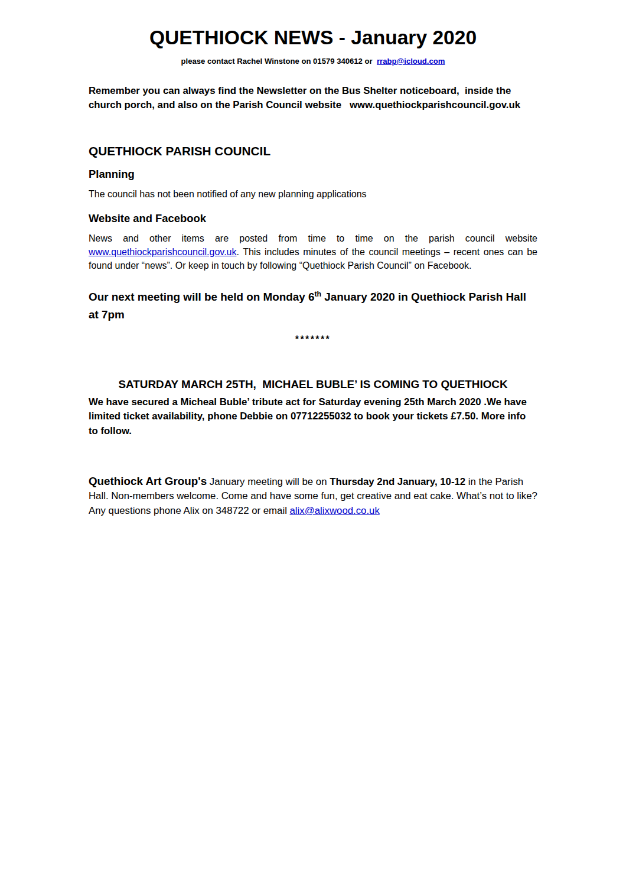QUETHIOCK NEWS - January 2020
please contact Rachel Winstone on 01579 340612 or rrabp@icloud.com
Remember you can always find the Newsletter on the Bus Shelter noticeboard, inside the church porch, and also on the Parish Council website www.quethiockparishcouncil.gov.uk
QUETHIOCK PARISH COUNCIL
Planning
The council has not been notified of any new planning applications
Website and Facebook
News and other items are posted from time to time on the parish council website www.quethiockparishcouncil.gov.uk. This includes minutes of the council meetings – recent ones can be found under “news”. Or keep in touch by following “Quethiock Parish Council” on Facebook.
Our next meeting will be held on Monday 6th January 2020 in Quethiock Parish Hall at 7pm
*******
SATURDAY MARCH 25TH, MICHAEL BUBLE’ IS COMING TO QUETHIOCK
We have secured a Micheal Buble’ tribute act for Saturday evening 25th March 2020 .We have limited ticket availability, phone Debbie on 07712255032 to book your tickets £7.50. More info to follow.
Quethiock Art Group's January meeting will be on Thursday 2nd January, 10-12 in the Parish Hall. Non-members welcome. Come and have some fun, get creative and eat cake. What’s not to like? Any questions phone Alix on 348722 or email alix@alixwood.co.uk